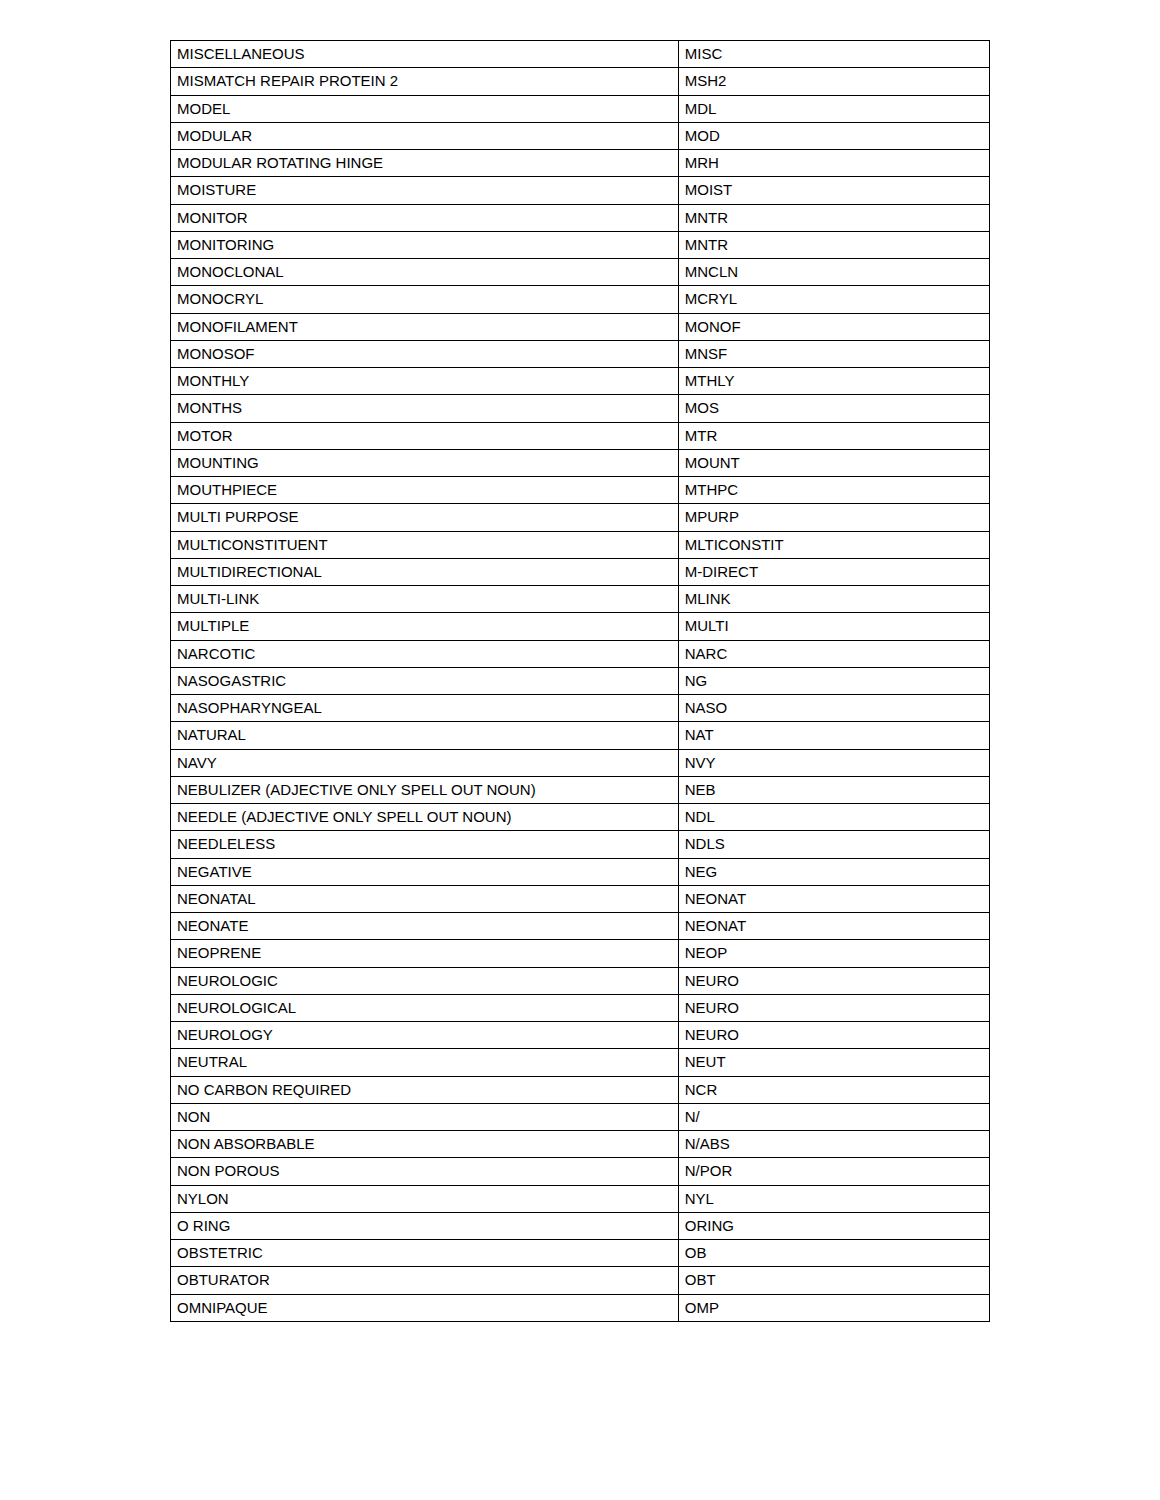| MISCELLANEOUS | MISC |
| MISMATCH REPAIR PROTEIN 2 | MSH2 |
| MODEL | MDL |
| MODULAR | MOD |
| MODULAR ROTATING HINGE | MRH |
| MOISTURE | MOIST |
| MONITOR | MNTR |
| MONITORING | MNTR |
| MONOCLONAL | MNCLN |
| MONOCRYL | MCRYL |
| MONOFILAMENT | MONOF |
| MONOSOF | MNSF |
| MONTHLY | MTHLY |
| MONTHS | MOS |
| MOTOR | MTR |
| MOUNTING | MOUNT |
| MOUTHPIECE | MTHPC |
| MULTI PURPOSE | MPURP |
| MULTICONSTITUENT | MLTICONSTIT |
| MULTIDIRECTIONAL | M-DIRECT |
| MULTI-LINK | MLINK |
| MULTIPLE | MULTI |
| NARCOTIC | NARC |
| NASOGASTRIC | NG |
| NASOPHARYNGEAL | NASO |
| NATURAL | NAT |
| NAVY | NVY |
| NEBULIZER (ADJECTIVE ONLY SPELL OUT NOUN) | NEB |
| NEEDLE (ADJECTIVE ONLY SPELL OUT NOUN) | NDL |
| NEEDLELESS | NDLS |
| NEGATIVE | NEG |
| NEONATAL | NEONAT |
| NEONATE | NEONAT |
| NEOPRENE | NEOP |
| NEUROLOGIC | NEURO |
| NEUROLOGICAL | NEURO |
| NEUROLOGY | NEURO |
| NEUTRAL | NEUT |
| NO CARBON REQUIRED | NCR |
| NON | N/ |
| NON ABSORBABLE | N/ABS |
| NON POROUS | N/POR |
| NYLON | NYL |
| O RING | ORING |
| OBSTETRIC | OB |
| OBTURATOR | OBT |
| OMNIPAQUE | OMP |